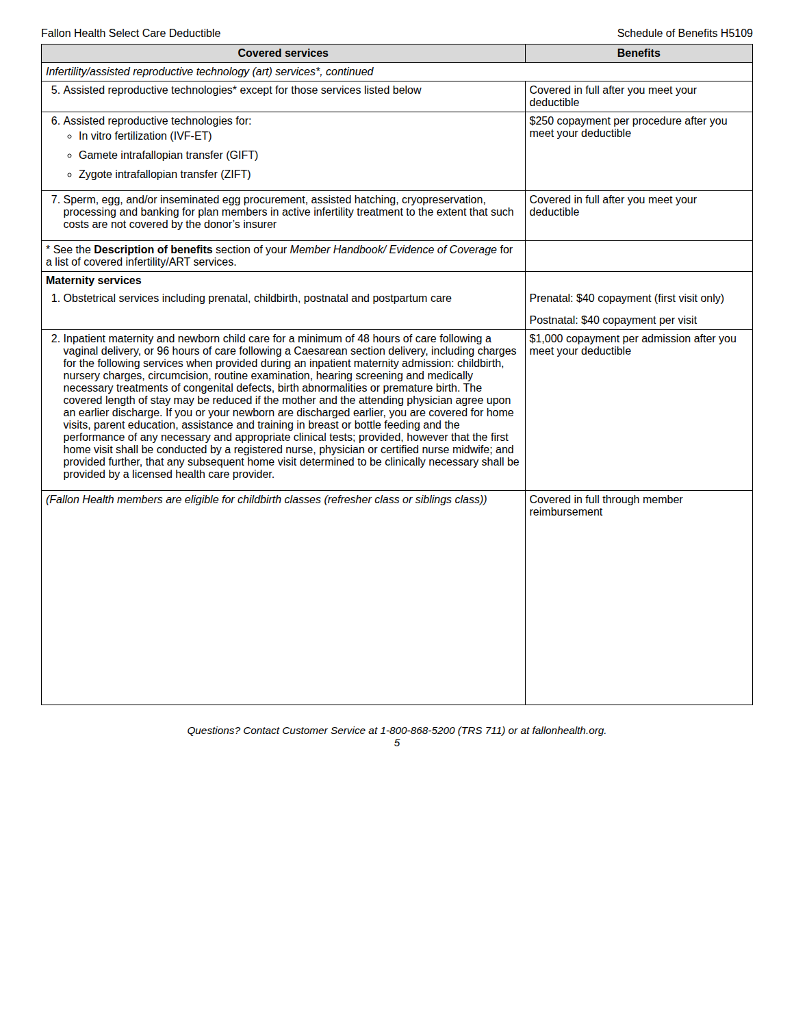Fallon Health Select Care Deductible
Schedule of Benefits H5109
| Covered services | Benefits |
| --- | --- |
| Infertility/assisted reproductive technology (art) services*, continued |
| Assisted reproductive technologies* except for those services listed below | Covered in full after you meet your deductible |
| Assisted reproductive technologies for: In vitro fertilization (IVF-ET) Gamete intrafallopian transfer (GIFT) Zygote intrafallopian transfer (ZIFT) | $250 copayment per procedure after you meet your deductible |
| Sperm, egg, and/or inseminated egg procurement, assisted hatching, cryopreservation, processing and banking for plan members in active infertility treatment to the extent that such costs are not covered by the donor’s insurer | Covered in full after you meet your deductible |
| * See the Description of benefits section of your Member Handbook/ Evidence of Coverage for a list of covered infertility/ART services. | |
| Maternity services | |
| Obstetrical services including prenatal, childbirth, postnatal and postpartum care | Prenatal: $40 copayment (first visit only) Postnatal: $40 copayment per visit |
| Inpatient maternity and newborn child care for a minimum of 48 hours of care following a vaginal delivery, or 96 hours of care following a Caesarean section delivery, including charges for the following services when provided during an inpatient maternity admission: childbirth, nursery charges, circumcision, routine examination, hearing screening and medically necessary treatments of congenital defects, birth abnormalities or premature birth. The covered length of stay may be reduced if the mother and the attending physician agree upon an earlier discharge. If you or your newborn are discharged earlier, you are covered for home visits, parent education, assistance and training in breast or bottle feeding and the performance of any necessary and appropriate clinical tests; provided, however that the first home visit shall be conducted by a registered nurse, physician or certified nurse midwife; and provided further, that any subsequent home visit determined to be clinically necessary shall be provided by a licensed health care provider. | $1,000 copayment per admission after you meet your deductible |
| (Fallon Health members are eligible for childbirth classes (refresher class or siblings class)) | Covered in full through member reimbursement |
Questions? Contact Customer Service at 1-800-868-5200 (TRS 711) or at fallonhealth.org.
5